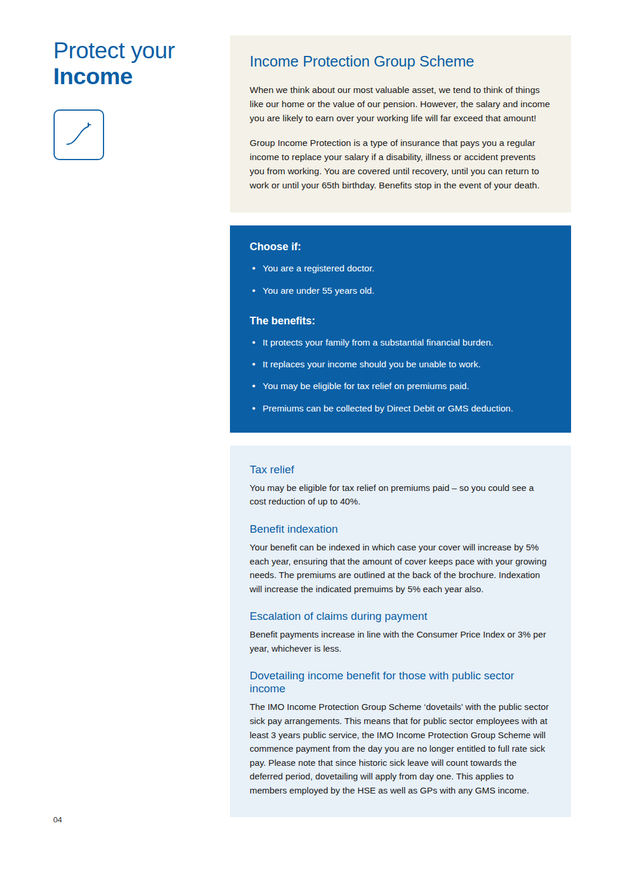Protect your Income
Income Protection Group Scheme
When we think about our most valuable asset, we tend to think of things like our home or the value of our pension. However, the salary and income you are likely to earn over your working life will far exceed that amount!
Group Income Protection is a type of insurance that pays you a regular income to replace your salary if a disability, illness or accident prevents you from working. You are covered until recovery, until you can return to work or until your 65th birthday. Benefits stop in the event of your death.
Choose if:
You are a registered doctor.
You are under 55 years old.
The benefits:
It protects your family from a substantial financial burden.
It replaces your income should you be unable to work.
You may be eligible for tax relief on premiums paid.
Premiums can be collected by Direct Debit or GMS deduction.
Tax relief
You may be eligible for tax relief on premiums paid – so you could see a cost reduction of up to 40%.
Benefit indexation
Your benefit can be indexed in which case your cover will increase by 5% each year, ensuring that the amount of cover keeps pace with your growing needs. The premiums are outlined at the back of the brochure. Indexation will increase the indicated premuims by 5% each year also.
Escalation of claims during payment
Benefit payments increase in line with the Consumer Price Index or 3% per year, whichever is less.
Dovetailing income benefit for those with public sector income
The IMO Income Protection Group Scheme ‘dovetails’ with the public sector sick pay arrangements. This means that for public sector employees with at least 3 years public service, the IMO Income Protection Group Scheme will commence payment from the day you are no longer entitled to full rate sick pay. Please note that since historic sick leave will count towards the deferred period, dovetailing will apply from day one. This applies to members employed by the HSE as well as GPs with any GMS income.
04